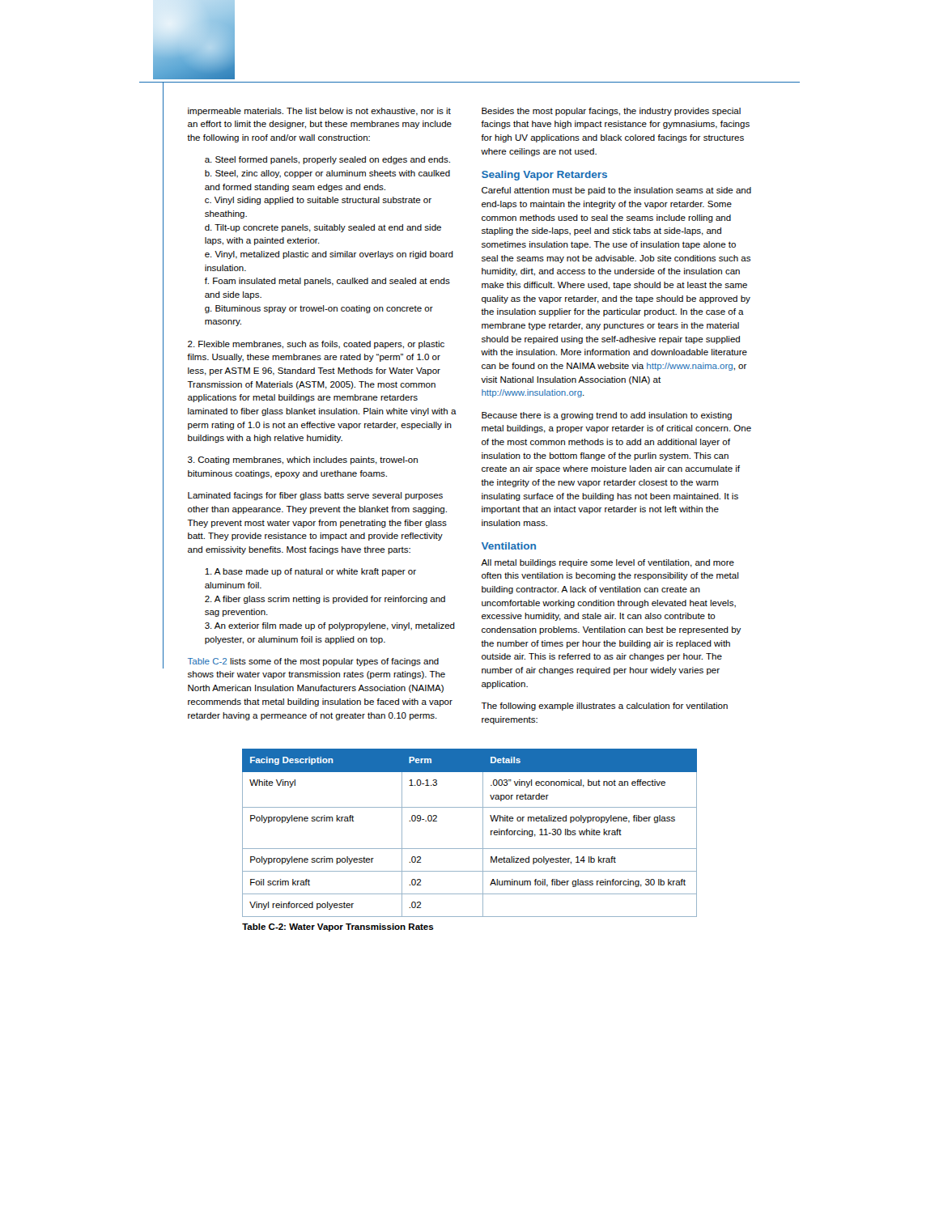impermeable materials. The list below is not exhaustive, nor is it an effort to limit the designer, but these membranes may include the following in roof and/or wall construction:
a. Steel formed panels, properly sealed on edges and ends.
b. Steel, zinc alloy, copper or aluminum sheets with caulked and formed standing seam edges and ends.
c. Vinyl siding applied to suitable structural substrate or sheathing.
d. Tilt-up concrete panels, suitably sealed at end and side laps, with a painted exterior.
e. Vinyl, metalized plastic and similar overlays on rigid board insulation.
f. Foam insulated metal panels, caulked and sealed at ends and side laps.
g. Bituminous spray or trowel-on coating on concrete or masonry.
2. Flexible membranes, such as foils, coated papers, or plastic films. Usually, these membranes are rated by “perm” of 1.0 or less, per ASTM E 96, Standard Test Methods for Water Vapor Transmission of Materials (ASTM, 2005). The most common applications for metal buildings are membrane retarders laminated to fiber glass blanket insulation. Plain white vinyl with a perm rating of 1.0 is not an effective vapor retarder, especially in buildings with a high relative humidity.
3. Coating membranes, which includes paints, trowel-on bituminous coatings, epoxy and urethane foams.
Laminated facings for fiber glass batts serve several purposes other than appearance. They prevent the blanket from sagging. They prevent most water vapor from penetrating the fiber glass batt. They provide resistance to impact and provide reflectivity and emissivity benefits. Most facings have three parts:
1. A base made up of natural or white kraft paper or aluminum foil.
2. A fiber glass scrim netting is provided for reinforcing and sag prevention.
3. An exterior film made up of polypropylene, vinyl, metalized polyester, or aluminum foil is applied on top.
Table C-2 lists some of the most popular types of facings and shows their water vapor transmission rates (perm ratings). The North American Insulation Manufacturers Association (NAIMA) recommends that metal building insulation be faced with a vapor retarder having a permeance of not greater than 0.10 perms.
Besides the most popular facings, the industry provides special facings that have high impact resistance for gymnasiums, facings for high UV applications and black colored facings for structures where ceilings are not used.
Sealing Vapor Retarders
Careful attention must be paid to the insulation seams at side and end-laps to maintain the integrity of the vapor retarder. Some common methods used to seal the seams include rolling and stapling the side-laps, peel and stick tabs at side-laps, and sometimes insulation tape. The use of insulation tape alone to seal the seams may not be advisable. Job site conditions such as humidity, dirt, and access to the underside of the insulation can make this difficult. Where used, tape should be at least the same quality as the vapor retarder, and the tape should be approved by the insulation supplier for the particular product. In the case of a membrane type retarder, any punctures or tears in the material should be repaired using the self-adhesive repair tape supplied with the insulation. More information and downloadable literature can be found on the NAIMA website via http://www.naima.org, or visit National Insulation Association (NIA) at http://www.insulation.org.
Because there is a growing trend to add insulation to existing metal buildings, a proper vapor retarder is of critical concern. One of the most common methods is to add an additional layer of insulation to the bottom flange of the purlin system. This can create an air space where moisture laden air can accumulate if the integrity of the new vapor retarder closest to the warm insulating surface of the building has not been maintained. It is important that an intact vapor retarder is not left within the insulation mass.
Ventilation
All metal buildings require some level of ventilation, and more often this ventilation is becoming the responsibility of the metal building contractor. A lack of ventilation can create an uncomfortable working condition through elevated heat levels, excessive humidity, and stale air. It can also contribute to condensation problems. Ventilation can best be represented by the number of times per hour the building air is replaced with outside air. This is referred to as air changes per hour. The number of air changes required per hour widely varies per application.
The following example illustrates a calculation for ventilation requirements:
| Facing Description | Perm | Details |
| --- | --- | --- |
| White Vinyl | 1.0-1.3 | .003” vinyl economical, but not an effective vapor retarder |
| Polypropylene scrim kraft | .09-.02 | White or metalized polypropylene, fiber glass reinforcing, 11-30 lbs white kraft |
| Polypropylene scrim polyester | .02 | Metalized polyester, 14 lb kraft |
| Foil scrim kraft | .02 | Aluminum foil, fiber glass reinforcing, 30 lb kraft |
| Vinyl reinforced polyester | .02 | |
Table C-2: Water Vapor Transmission Rates